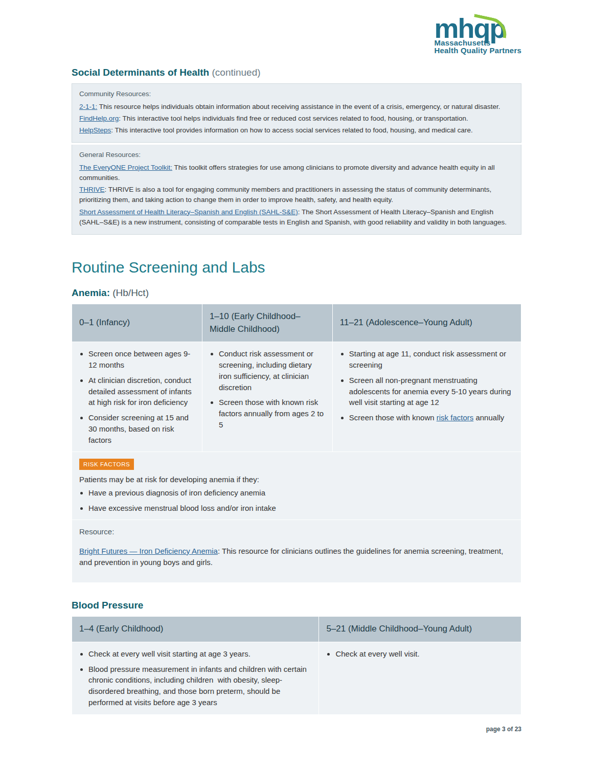mhqp
Massachusetts
Health Quality Partners
Social Determinants of Health (continued)
Community Resources:
2-1-1: This resource helps individuals obtain information about receiving assistance in the event of a crisis, emergency, or natural disaster.
FindHelp.org: This interactive tool helps individuals find free or reduced cost services related to food, housing, or transportation.
HelpSteps: This interactive tool provides information on how to access social services related to food, housing, and medical care.
General Resources:
The EveryONE Project Toolkit: This toolkit offers strategies for use among clinicians to promote diversity and advance health equity in all communities.
THRIVE: THRIVE is also a tool for engaging community members and practitioners in assessing the status of community determinants, prioritizing them, and taking action to change them in order to improve health, safety, and health equity.
Short Assessment of Health Literacy–Spanish and English (SAHL-S&E): The Short Assessment of Health Literacy–Spanish and English (SAHL–S&E) is a new instrument, consisting of comparable tests in English and Spanish, with good reliability and validity in both languages.
Routine Screening and Labs
Anemia: (Hb/Hct)
| 0–1 (Infancy) | 1–10 (Early Childhood– Middle Childhood) | 11–21 (Adolescence–Young Adult) |
| --- | --- | --- |
| Screen once between ages 9-12 months At clinician discretion, conduct detailed assessment of infants at high risk for iron deficiency Consider screening at 15 and 30 months, based on risk factors | Conduct risk assessment or screening, including dietary iron sufficiency, at clinician discretion Screen those with known risk factors annually from ages 2 to 5 | Starting at age 11, conduct risk assessment or screening Screen all non-pregnant menstruating adolescents for anemia every 5-10 years during well visit starting at age 12 Screen those with known risk factors annually |
| RISK FACTORS Patients may be at risk for developing anemia if they: Have a previous diagnosis of iron deficiency anemia Have excessive menstrual blood loss and/or iron intake |
| Resource: Bright Futures — Iron Deficiency Anemia : This resource for clinicians outlines the guidelines for anemia screening, treatment, and prevention in young boys and girls. |
Blood Pressure
| 1–4 (Early Childhood) | 5–21 (Middle Childhood–Young Adult) |
| --- | --- |
| Check at every well visit starting at age 3 years. Blood pressure measurement in infants and children with certain chronic conditions, including children with obesity, sleep-disordered breathing, and those born preterm, should be performed at visits before age 3 years | Check at every well visit. |
page 3 of 23